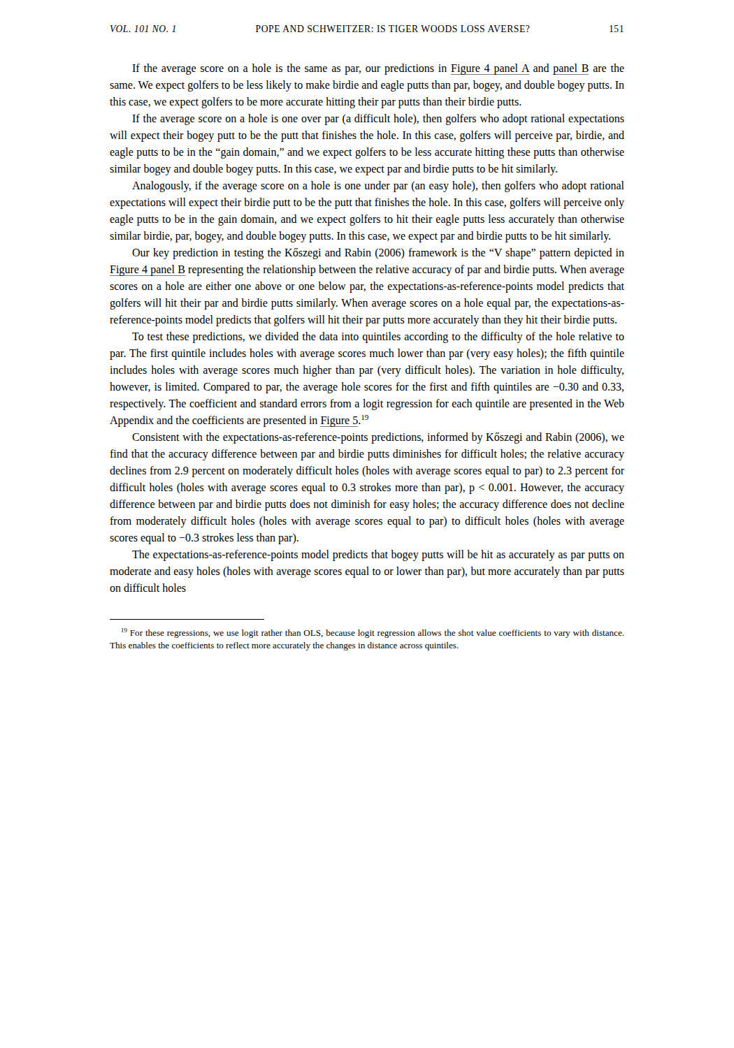VOL. 101 NO. 1 POPE AND SCHWEITZER: IS TIGER WOODS LOSS AVERSE? 151
If the average score on a hole is the same as par, our predictions in Figure 4 panel A and panel B are the same. We expect golfers to be less likely to make birdie and eagle putts than par, bogey, and double bogey putts. In this case, we expect golfers to be more accurate hitting their par putts than their birdie putts.
If the average score on a hole is one over par (a difficult hole), then golfers who adopt rational expectations will expect their bogey putt to be the putt that finishes the hole. In this case, golfers will perceive par, birdie, and eagle putts to be in the “gain domain,” and we expect golfers to be less accurate hitting these putts than otherwise similar bogey and double bogey putts. In this case, we expect par and birdie putts to be hit similarly.
Analogously, if the average score on a hole is one under par (an easy hole), then golfers who adopt rational expectations will expect their birdie putt to be the putt that finishes the hole. In this case, golfers will perceive only eagle putts to be in the gain domain, and we expect golfers to hit their eagle putts less accurately than otherwise similar birdie, par, bogey, and double bogey putts. In this case, we expect par and birdie putts to be hit similarly.
Our key prediction in testing the Kőszegi and Rabin (2006) framework is the “V shape” pattern depicted in Figure 4 panel B representing the relationship between the relative accuracy of par and birdie putts. When average scores on a hole are either one above or one below par, the expectations-as-reference-points model predicts that golfers will hit their par and birdie putts similarly. When average scores on a hole equal par, the expectations-as-reference-points model predicts that golfers will hit their par putts more accurately than they hit their birdie putts.
To test these predictions, we divided the data into quintiles according to the difficulty of the hole relative to par. The first quintile includes holes with average scores much lower than par (very easy holes); the fifth quintile includes holes with average scores much higher than par (very difficult holes). The variation in hole difficulty, however, is limited. Compared to par, the average hole scores for the first and fifth quintiles are −0.30 and 0.33, respectively. The coefficient and standard errors from a logit regression for each quintile are presented in the Web Appendix and the coefficients are presented in Figure 5.19
Consistent with the expectations-as-reference-points predictions, informed by Kőszegi and Rabin (2006), we find that the accuracy difference between par and birdie putts diminishes for difficult holes; the relative accuracy declines from 2.9 percent on moderately difficult holes (holes with average scores equal to par) to 2.3 percent for difficult holes (holes with average scores equal to 0.3 strokes more than par), p < 0.001. However, the accuracy difference between par and birdie putts does not diminish for easy holes; the accuracy difference does not decline from moderately difficult holes (holes with average scores equal to par) to difficult holes (holes with average scores equal to −0.3 strokes less than par).
The expectations-as-reference-points model predicts that bogey putts will be hit as accurately as par putts on moderate and easy holes (holes with average scores equal to or lower than par), but more accurately than par putts on difficult holes
19 For these regressions, we use logit rather than OLS, because logit regression allows the shot value coefficients to vary with distance. This enables the coefficients to reflect more accurately the changes in distance across quintiles.